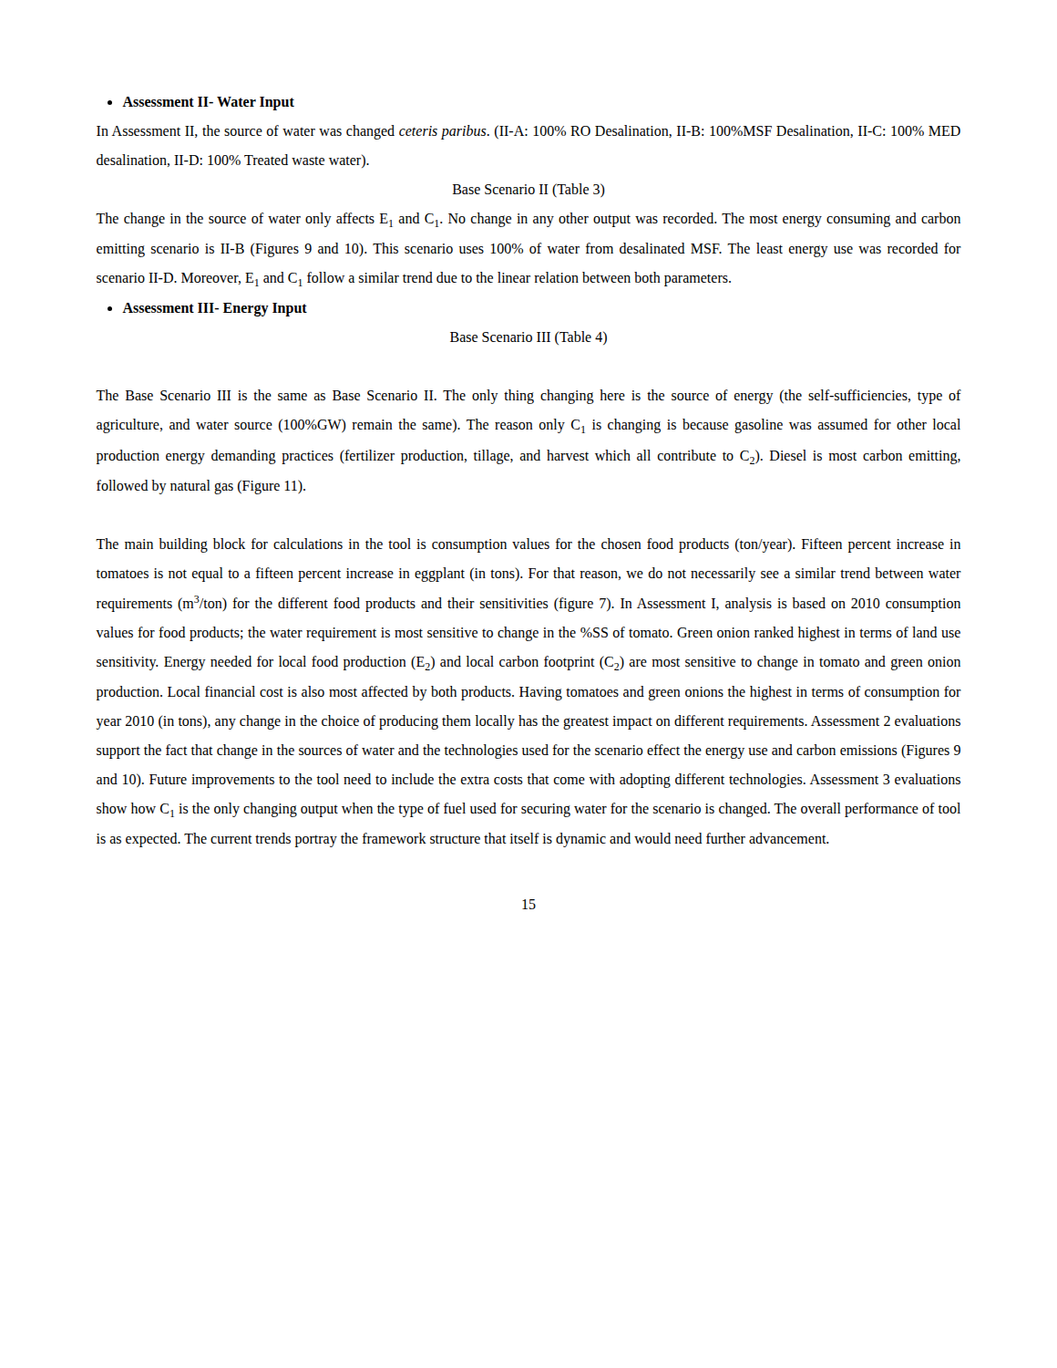Assessment II- Water Input
In Assessment II, the source of water was changed ceteris paribus. (II-A: 100% RO Desalination, II-B: 100%MSF Desalination, II-C: 100% MED desalination, II-D: 100% Treated waste water).
Base Scenario II (Table 3)
The change in the source of water only affects E1 and C1. No change in any other output was recorded. The most energy consuming and carbon emitting scenario is II-B (Figures 9 and 10). This scenario uses 100% of water from desalinated MSF. The least energy use was recorded for scenario II-D. Moreover, E1 and C1 follow a similar trend due to the linear relation between both parameters.
Assessment III- Energy Input
Base Scenario III (Table 4)
The Base Scenario III is the same as Base Scenario II. The only thing changing here is the source of energy (the self-sufficiencies, type of agriculture, and water source (100%GW) remain the same). The reason only C1 is changing is because gasoline was assumed for other local production energy demanding practices (fertilizer production, tillage, and harvest which all contribute to C2). Diesel is most carbon emitting, followed by natural gas (Figure 11).
The main building block for calculations in the tool is consumption values for the chosen food products (ton/year). Fifteen percent increase in tomatoes is not equal to a fifteen percent increase in eggplant (in tons). For that reason, we do not necessarily see a similar trend between water requirements (m3/ton) for the different food products and their sensitivities (figure 7). In Assessment I, analysis is based on 2010 consumption values for food products; the water requirement is most sensitive to change in the %SS of tomato. Green onion ranked highest in terms of land use sensitivity. Energy needed for local food production (E2) and local carbon footprint (C2) are most sensitive to change in tomato and green onion production. Local financial cost is also most affected by both products. Having tomatoes and green onions the highest in terms of consumption for year 2010 (in tons), any change in the choice of producing them locally has the greatest impact on different requirements. Assessment 2 evaluations support the fact that change in the sources of water and the technologies used for the scenario effect the energy use and carbon emissions (Figures 9 and 10). Future improvements to the tool need to include the extra costs that come with adopting different technologies. Assessment 3 evaluations show how C1 is the only changing output when the type of fuel used for securing water for the scenario is changed. The overall performance of tool is as expected. The current trends portray the framework structure that itself is dynamic and would need further advancement.
15